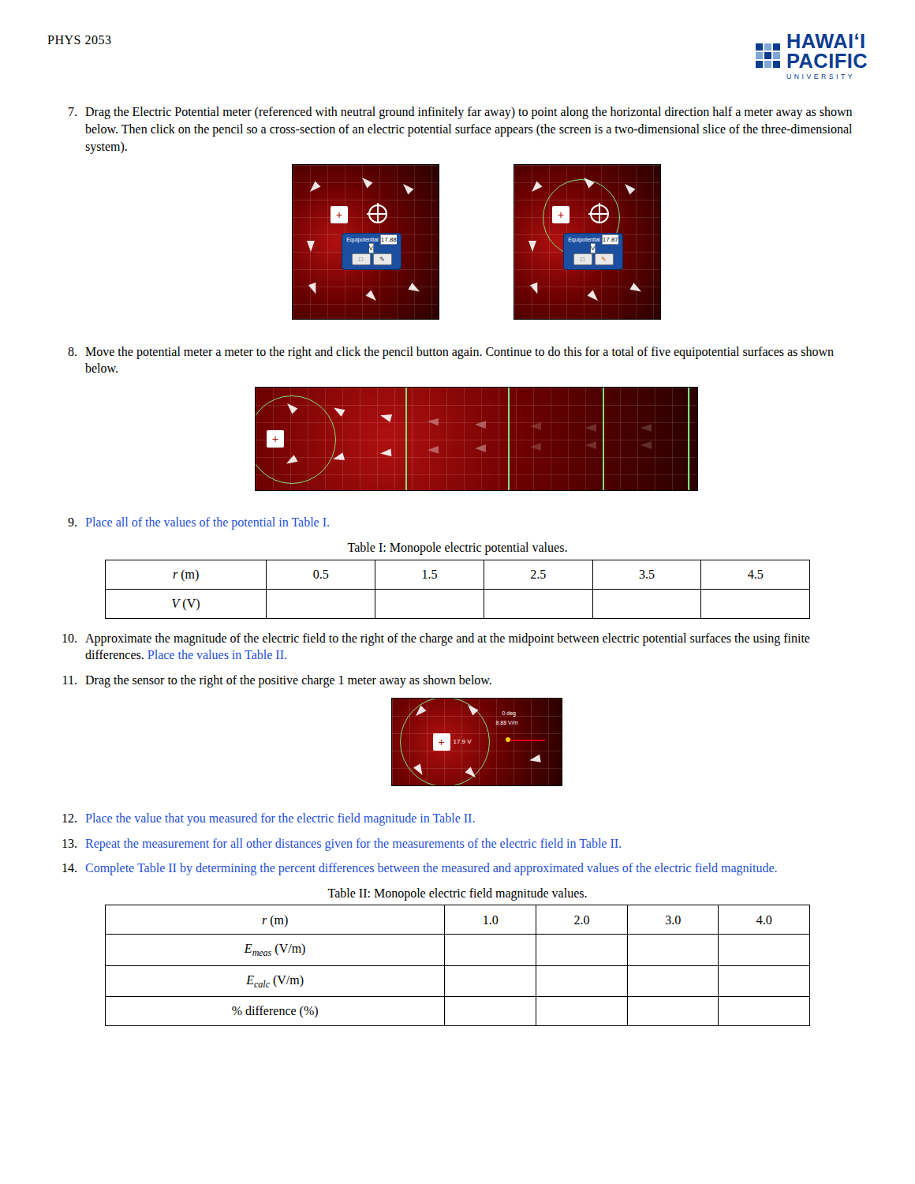PHYS 2053
HAWAIʻI PACIFIC UNIVERSITY
7.
Drag the Electric Potential meter (referenced with neutral ground infinitely far away) to point along the horizontal direction half a meter away as shown below. Then click on the pencil so a cross-section of an electric potential surface appears (the screen is a two-dimensional slice of the three-dimensional system).
+ Equipotential 17.88 V □✎ + Equipotential 17.87 V □✎
8.
Move the potential meter a meter to the right and click the pencil button again. Continue to do this for a total of five equipotential surfaces as shown below.
+
9.
Place all of the values of the potential in Table I.
Table I: Monopole electric potential values.
| r (m) | 0.5 | 1.5 | 2.5 | 3.5 | 4.5 |
| V (V) | | | | | |
10.
Approximate the magnitude of the electric field to the right of the charge and at the midpoint between electric potential surfaces the using finite differences. Place the values in Table II.
11.
Drag the sensor to the right of the positive charge 1 meter away as shown below.
+ 17.9 V 0 deg 8.88 V/m
12.
Place the value that you measured for the electric field magnitude in Table II.
13.
Repeat the measurement for all other distances given for the measurements of the electric field in Table II.
14.
Complete Table II by determining the percent differences between the measured and approximated values of the electric field magnitude.
Table II: Monopole electric field magnitude values.
| r (m) | 1.0 | 2.0 | 3.0 | 4.0 |
| E meas (V/m) | | | | |
| E calc (V/m) | | | | |
| % difference (%) | | | | |